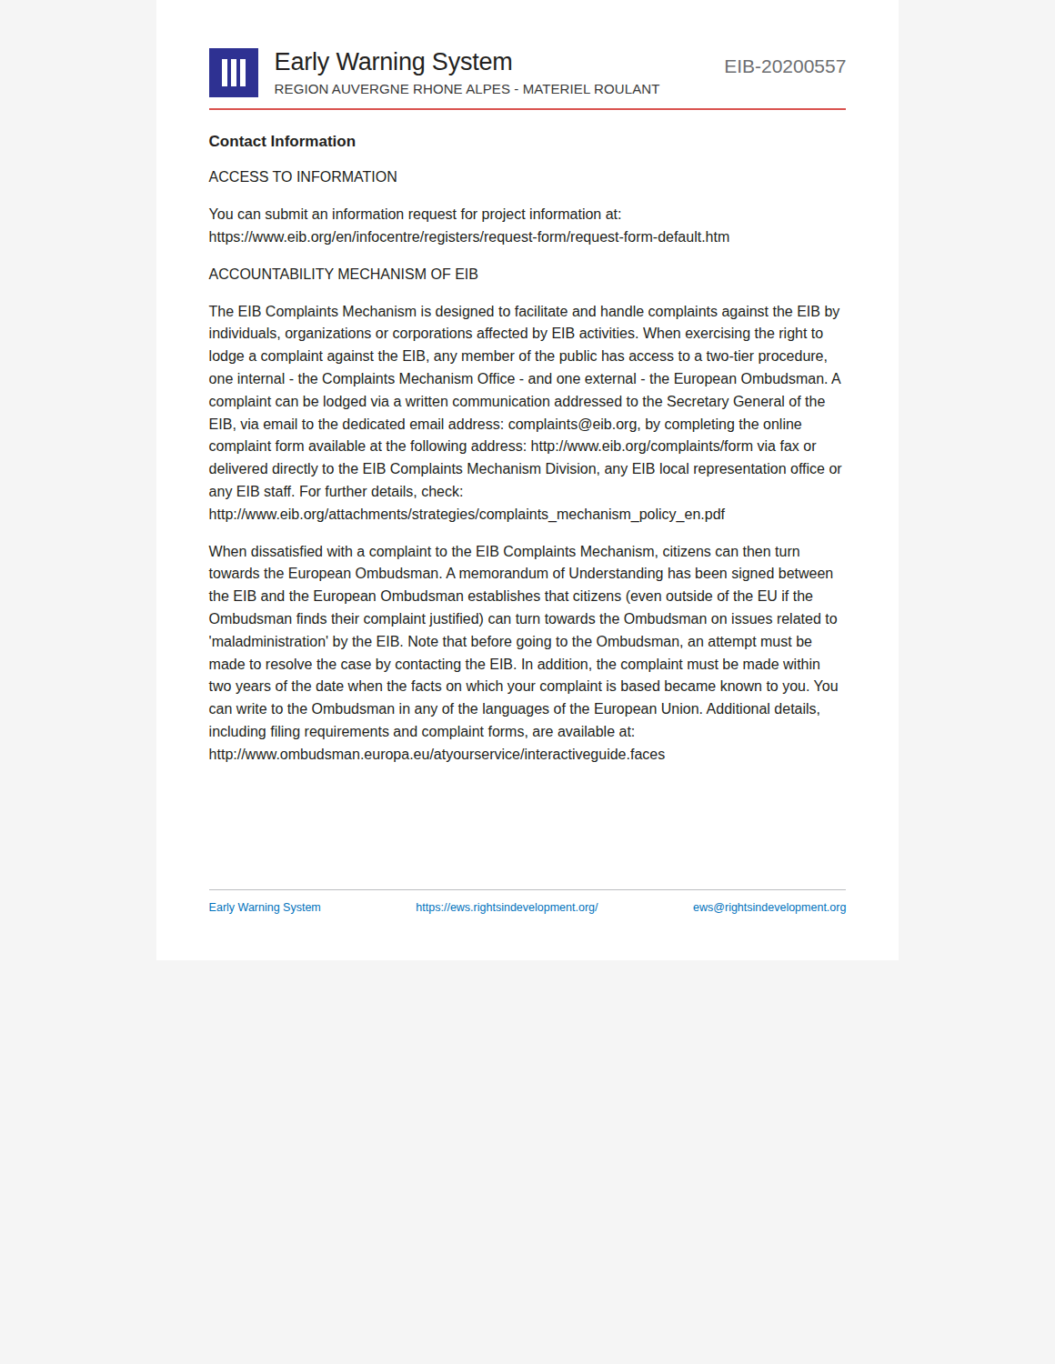Early Warning System
REGION AUVERGNE RHONE ALPES - MATERIEL ROULANT
EIB-20200557
Contact Information
ACCESS TO INFORMATION
You can submit an information request for project information at: https://www.eib.org/en/infocentre/registers/request-form/request-form-default.htm
ACCOUNTABILITY MECHANISM OF EIB
The EIB Complaints Mechanism is designed to facilitate and handle complaints against the EIB by individuals, organizations or corporations affected by EIB activities. When exercising the right to lodge a complaint against the EIB, any member of the public has access to a two-tier procedure, one internal - the Complaints Mechanism Office - and one external - the European Ombudsman. A complaint can be lodged via a written communication addressed to the Secretary General of the EIB, via email to the dedicated email address: complaints@eib.org, by completing the online complaint form available at the following address: http://www.eib.org/complaints/form via fax or delivered directly to the EIB Complaints Mechanism Division, any EIB local representation office or any EIB staff. For further details, check: http://www.eib.org/attachments/strategies/complaints_mechanism_policy_en.pdf
When dissatisfied with a complaint to the EIB Complaints Mechanism, citizens can then turn towards the European Ombudsman. A memorandum of Understanding has been signed between the EIB and the European Ombudsman establishes that citizens (even outside of the EU if the Ombudsman finds their complaint justified) can turn towards the Ombudsman on issues related to 'maladministration' by the EIB. Note that before going to the Ombudsman, an attempt must be made to resolve the case by contacting the EIB. In addition, the complaint must be made within two years of the date when the facts on which your complaint is based became known to you. You can write to the Ombudsman in any of the languages of the European Union. Additional details, including filing requirements and complaint forms, are available at: http://www.ombudsman.europa.eu/atyourservice/interactiveguide.faces
Early Warning System
https://ews.rightsindevelopment.org/
ews@rightsindevelopment.org